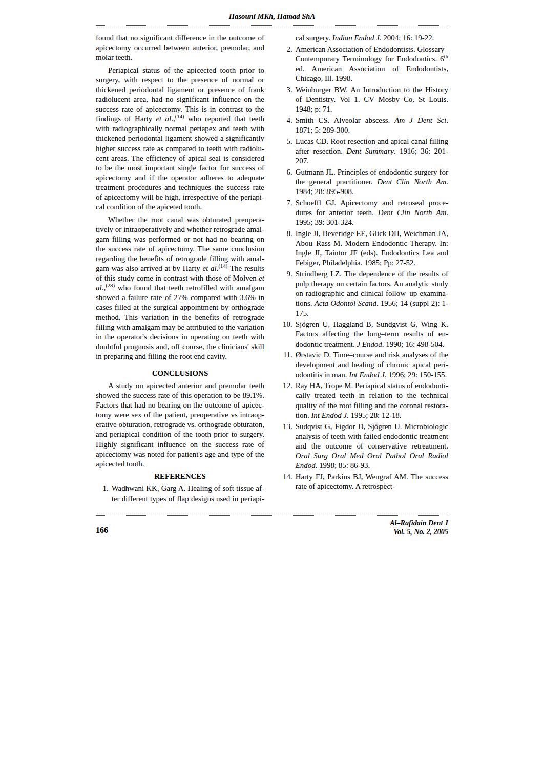Hasouni MKh, Hamad ShA
found that no significant difference in the outcome of apicectomy occurred between anterior, premolar, and molar teeth.
Periapical status of the apicected tooth prior to surgery, with respect to the presence of normal or thickened periodontal ligament or presence of frank radiolucent area, had no significant influence on the success rate of apicectomy. This is in contrast to the findings of Harty et al.,(14) who reported that teeth with radiographically normal periapex and teeth with thickened periodontal ligament showed a significantly higher success rate as compared to teeth with radiolucent areas. The efficiency of apical seal is considered to be the most important single factor for success of apicectomy and if the operator adheres to adequate treatment procedures and techniques the success rate of apicectomy will be high, irrespective of the periapical condition of the apiceted tooth.
Whether the root canal was obturated preoperatively or intraoperatively and whether retrograde amalgam filling was performed or not had no bearing on the success rate of apicectomy. The same conclusion regarding the benefits of retrograde filling with amalgam was also arrived at by Harty et al.(14) The results of this study come in contrast with those of Molven et al.,(28) who found that teeth retrofilled with amalgam showed a failure rate of 27% compared with 3.6% in cases filled at the surgical appointment by orthograde method. This variation in the benefits of retrograde filling with amalgam may be attributed to the variation in the operator's decisions in operating on teeth with doubtful prognosis and, off course, the clinicians' skill in preparing and filling the root end cavity.
Conclusions
A study on apicected anterior and premolar teeth showed the success rate of this operation to be 89.1%. Factors that had no bearing on the outcome of apicectomy were sex of the patient, preoperative vs intraoperative obturation, retrograde vs. orthograde obturaton, and periapical condition of the tooth prior to surgery. Highly significant influence on the success rate of apicectomy was noted for patient's age and type of the apicected tooth.
References
Wadhwani KK, Garg A. Healing of soft tissue after different types of flap designs used in periapical surgery. Indian Endod J. 2004; 16: 19-22.
American Association of Endodontists. Glossary–Contemporary Terminology for Endodontics. 6th ed. American Association of Endodontists, Chicago, Ill. 1998.
Weinburger BW. An Introduction to the History of Dentistry. Vol 1. CV Mosby Co, St Louis. 1948; p: 71.
Smith CS. Alveolar abscess. Am J Dent Sci. 1871; 5: 289-300.
Lucas CD. Root resection and apical canal filling after resection. Dent Summary. 1916; 36: 201-207.
Gutmann JL. Principles of endodontic surgery for the general practitioner. Dent Clin North Am. 1984; 28: 895-908.
Schoeffl GJ. Apicectomy and retroseal procedures for anterior teeth. Dent Clin North Am. 1995; 39: 301-324.
Ingle JI, Beveridge EE, Glick DH, Weichman JA, Abou–Rass M. Modern Endodontic Therapy. In: Ingle JI, Taintor JF (eds). Endodontics Lea and Febiger, Philadelphia. 1985; Pp: 27-52.
Strindberg LZ. The dependence of the results of pulp therapy on certain factors. An analytic study on radiographic and clinical follow–up examinations. Acta Odontol Scand. 1956; 14 (suppl 2): 1-175.
Sjögren U, Haggland B, Sundgvist G, Wing K. Factors affecting the long–term results of endodontic treatment. J Endod. 1990; 16: 498-504.
Ørstavic D. Time–course and risk analyses of the development and healing of chronic apical periodontitis in man. Int Endod J. 1996; 29: 150-155.
Ray HA, Trope M. Periapical status of endodontically treated teeth in relation to the technical quality of the root filling and the coronal restoration. Int Endod J. 1995; 28: 12-18.
Sudqvist G, Figdor D, Sjögren U. Microbiologic analysis of teeth with failed endodontic treatment and the outcome of conservative retreatment. Oral Surg Oral Med Oral Pathol Oral Radiol Endod. 1998; 85: 86-93.
Harty FJ, Parkins BJ, Wengraf AM. The success rate of apicectomy. A retrospect-
166
Al–Rafidain Dent J
Vol. 5, No. 2, 2005